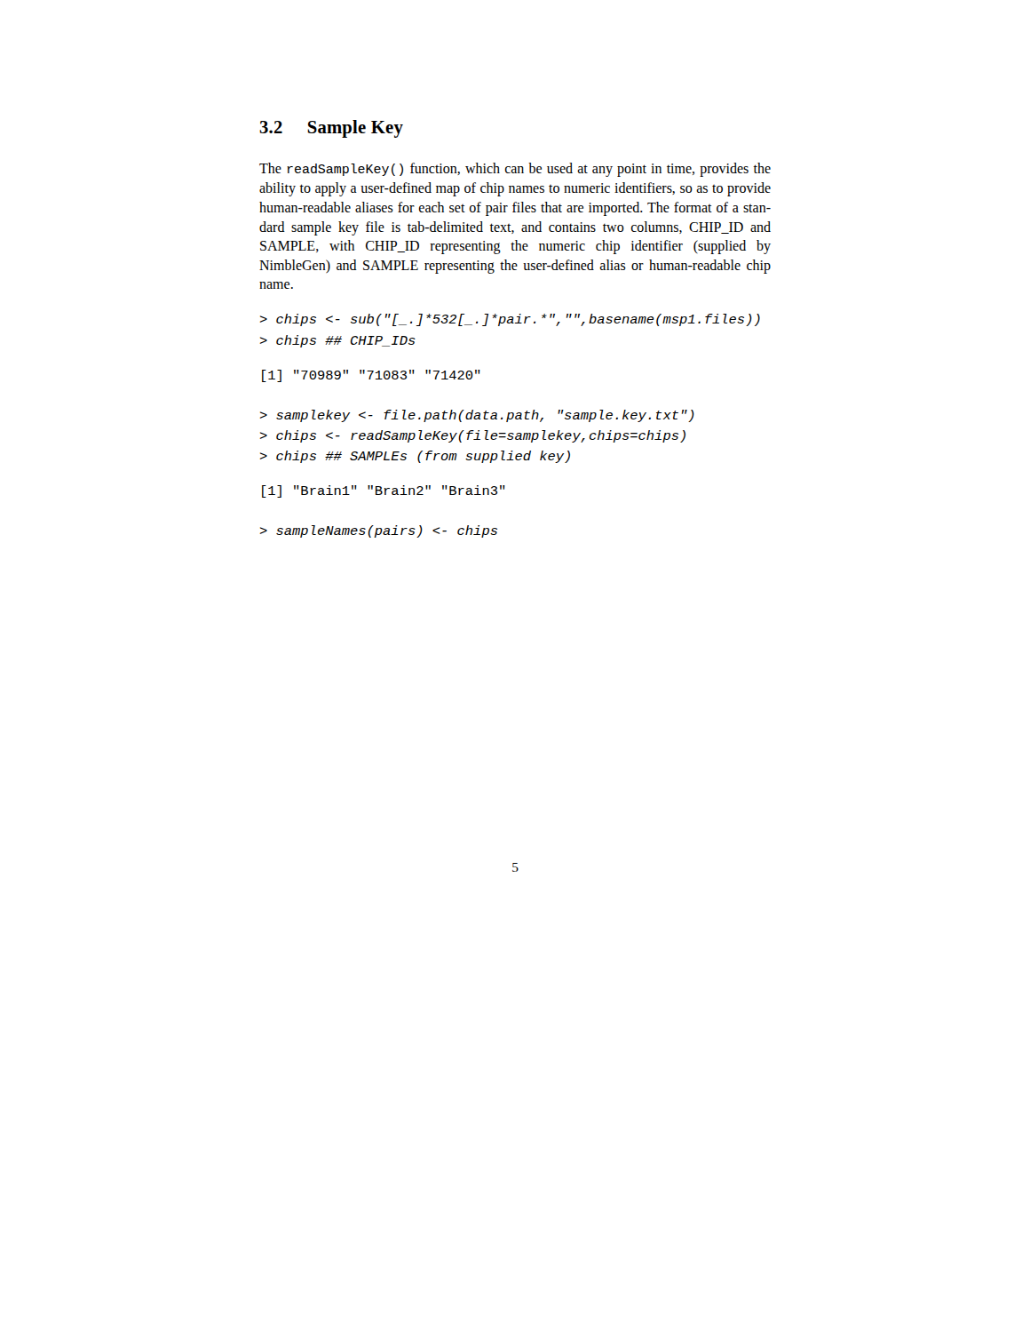3.2 Sample Key
The readSampleKey() function, which can be used at any point in time, provides the ability to apply a user-defined map of chip names to numeric identifiers, so as to provide human-readable aliases for each set of pair files that are imported. The format of a standard sample key file is tab-delimited text, and contains two columns, CHIP_ID and SAMPLE, with CHIP_ID representing the numeric chip identifier (supplied by NimbleGen) and SAMPLE representing the user-defined alias or human-readable chip name.
> chips <- sub("[_.]*532[_.]*pair.*","",basename(msp1.files))
> chips ## CHIP_IDs
[1] "70989" "71083" "71420"
> samplekey <- file.path(data.path, "sample.key.txt")
> chips <- readSampleKey(file=samplekey,chips=chips)
> chips ## SAMPLEs (from supplied key)
[1] "Brain1" "Brain2" "Brain3"
> sampleNames(pairs) <- chips
5